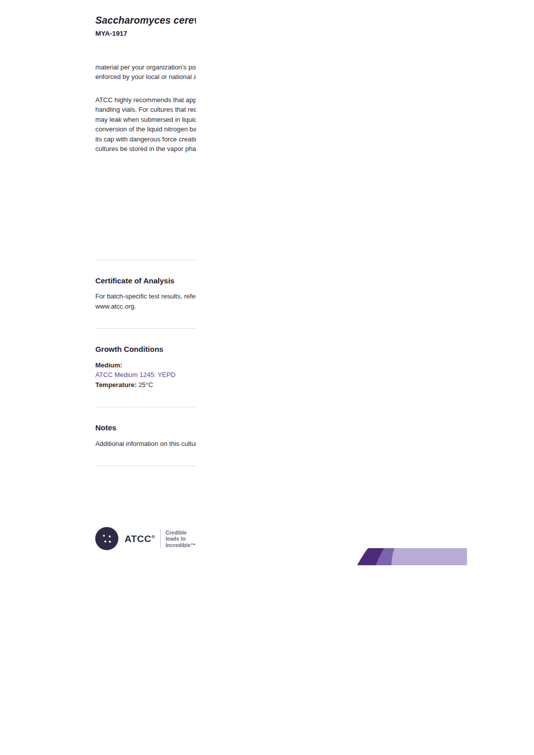Saccharomyces cerevisiae Meyen ex E.C. Hansen
MYA-1917
Product Sheet
material per your organization’s policies and procedures as well as any other applicable regulations as enforced by your local or national agencies.
ATCC highly recommends that appropriate personal protective equipment is always used when handling vials. For cultures that require storage in liquid nitrogen, it is important to note that some vials may leak when submersed in liquid nitrogen and will slowly fill with liquid nitrogen. Upon thawing, the conversion of the liquid nitrogen back to its gas phase may result in the vial exploding or blowing off its cap with dangerous force creating flying debris. Unless necessary, ATCC recommends that these cultures be stored in the vapor phase of liquid nitrogen rather than submersed in liquid nitrogen.
Certificate of Analysis
For batch-specific test results, refer to the applicable certificate of analysis that can be found at www.atcc.org.
Growth Conditions
Medium:
ATCC Medium 1245: YEPD
Temperature: 25°C
Notes
Additional information on this culture is available on the ATCC web site at www.atcc.org.
ATCC® Credible leads to Incredible™
www.atcc.org
Page 2 of 5